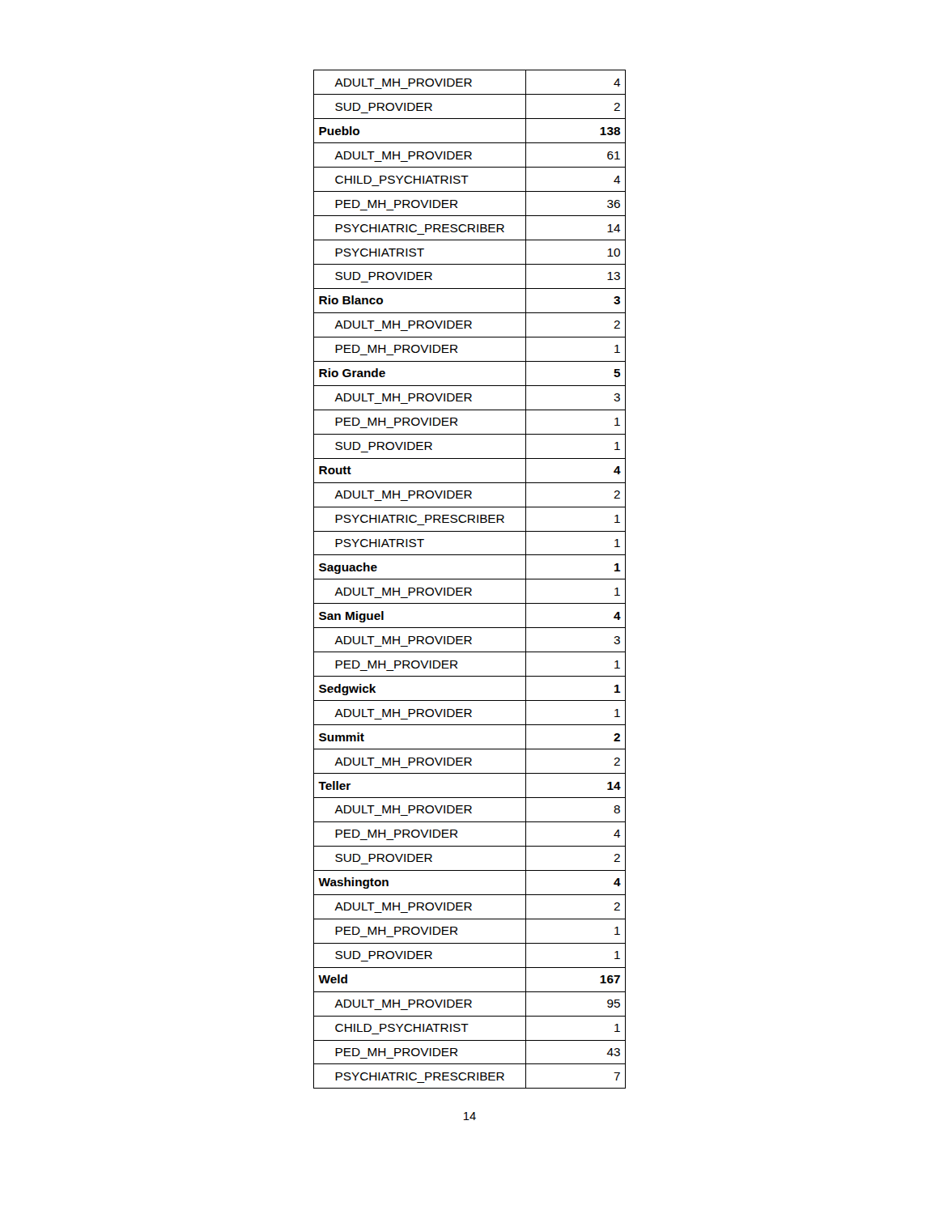| ADULT_MH_PROVIDER | 4 |
| SUD_PROVIDER | 2 |
| Pueblo | 138 |
| ADULT_MH_PROVIDER | 61 |
| CHILD_PSYCHIATRIST | 4 |
| PED_MH_PROVIDER | 36 |
| PSYCHIATRIC_PRESCRIBER | 14 |
| PSYCHIATRIST | 10 |
| SUD_PROVIDER | 13 |
| Rio Blanco | 3 |
| ADULT_MH_PROVIDER | 2 |
| PED_MH_PROVIDER | 1 |
| Rio Grande | 5 |
| ADULT_MH_PROVIDER | 3 |
| PED_MH_PROVIDER | 1 |
| SUD_PROVIDER | 1 |
| Routt | 4 |
| ADULT_MH_PROVIDER | 2 |
| PSYCHIATRIC_PRESCRIBER | 1 |
| PSYCHIATRIST | 1 |
| Saguache | 1 |
| ADULT_MH_PROVIDER | 1 |
| San Miguel | 4 |
| ADULT_MH_PROVIDER | 3 |
| PED_MH_PROVIDER | 1 |
| Sedgwick | 1 |
| ADULT_MH_PROVIDER | 1 |
| Summit | 2 |
| ADULT_MH_PROVIDER | 2 |
| Teller | 14 |
| ADULT_MH_PROVIDER | 8 |
| PED_MH_PROVIDER | 4 |
| SUD_PROVIDER | 2 |
| Washington | 4 |
| ADULT_MH_PROVIDER | 2 |
| PED_MH_PROVIDER | 1 |
| SUD_PROVIDER | 1 |
| Weld | 167 |
| ADULT_MH_PROVIDER | 95 |
| CHILD_PSYCHIATRIST | 1 |
| PED_MH_PROVIDER | 43 |
| PSYCHIATRIC_PRESCRIBER | 7 |
14